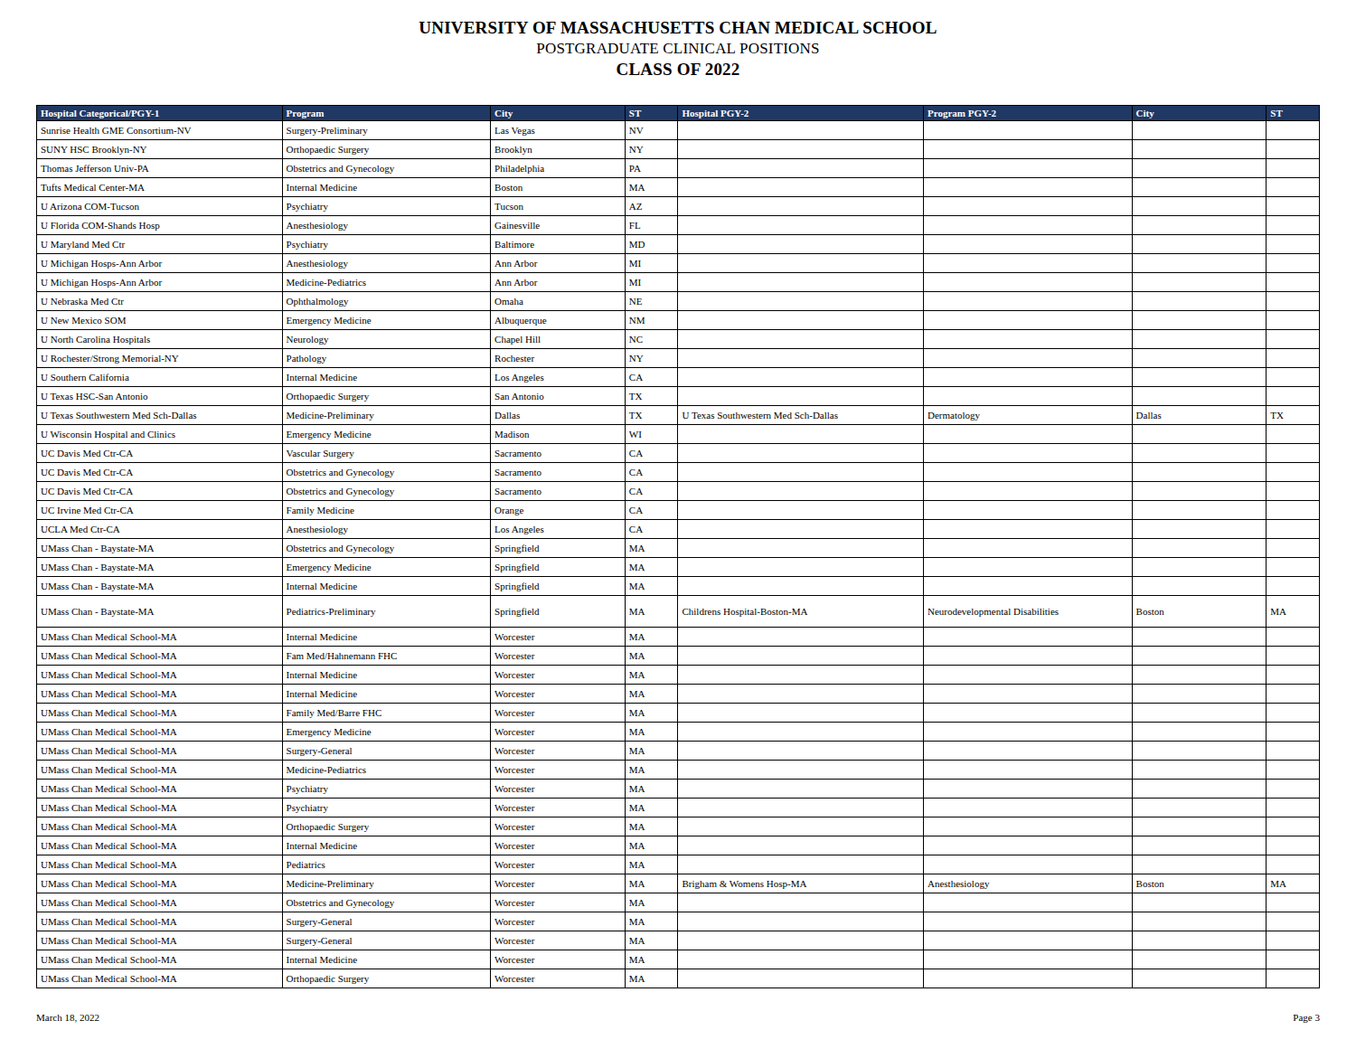UNIVERSITY OF MASSACHUSETTS CHAN MEDICAL SCHOOL
POSTGRADUATE CLINICAL POSITIONS
CLASS OF 2022
| Hospital Categorical/PGY-1 | Program | City | ST | Hospital PGY-2 | Program PGY-2 | City | ST |
| --- | --- | --- | --- | --- | --- | --- | --- |
| Sunrise Health GME Consortium-NV | Surgery-Preliminary | Las Vegas | NV | | | | |
| SUNY HSC Brooklyn-NY | Orthopaedic Surgery | Brooklyn | NY | | | | |
| Thomas Jefferson Univ-PA | Obstetrics and Gynecology | Philadelphia | PA | | | | |
| Tufts Medical Center-MA | Internal Medicine | Boston | MA | | | | |
| U Arizona COM-Tucson | Psychiatry | Tucson | AZ | | | | |
| U Florida COM-Shands Hosp | Anesthesiology | Gainesville | FL | | | | |
| U Maryland Med Ctr | Psychiatry | Baltimore | MD | | | | |
| U Michigan Hosps-Ann Arbor | Anesthesiology | Ann Arbor | MI | | | | |
| U Michigan Hosps-Ann Arbor | Medicine-Pediatrics | Ann Arbor | MI | | | | |
| U Nebraska Med Ctr | Ophthalmology | Omaha | NE | | | | |
| U New Mexico SOM | Emergency Medicine | Albuquerque | NM | | | | |
| U North Carolina Hospitals | Neurology | Chapel Hill | NC | | | | |
| U Rochester/Strong Memorial-NY | Pathology | Rochester | NY | | | | |
| U Southern California | Internal Medicine | Los Angeles | CA | | | | |
| U Texas HSC-San Antonio | Orthopaedic Surgery | San Antonio | TX | | | | |
| U Texas Southwestern Med Sch-Dallas | Medicine-Preliminary | Dallas | TX | U Texas Southwestern Med Sch-Dallas | Dermatology | Dallas | TX |
| U Wisconsin Hospital and Clinics | Emergency Medicine | Madison | WI | | | | |
| UC Davis Med Ctr-CA | Vascular Surgery | Sacramento | CA | | | | |
| UC Davis Med Ctr-CA | Obstetrics and Gynecology | Sacramento | CA | | | | |
| UC Davis Med Ctr-CA | Obstetrics and Gynecology | Sacramento | CA | | | | |
| UC Irvine Med Ctr-CA | Family Medicine | Orange | CA | | | | |
| UCLA Med Ctr-CA | Anesthesiology | Los Angeles | CA | | | | |
| UMass Chan - Baystate-MA | Obstetrics and Gynecology | Springfield | MA | | | | |
| UMass Chan - Baystate-MA | Emergency Medicine | Springfield | MA | | | | |
| UMass Chan - Baystate-MA | Internal Medicine | Springfield | MA | | | | |
| UMass Chan - Baystate-MA | Pediatrics-Preliminary | Springfield | MA | Childrens Hospital-Boston-MA | Neurodevelopmental Disabilities | Boston | MA |
| UMass Chan Medical School-MA | Internal Medicine | Worcester | MA | | | | |
| UMass Chan Medical School-MA | Fam Med/Hahnemann FHC | Worcester | MA | | | | |
| UMass Chan Medical School-MA | Internal Medicine | Worcester | MA | | | | |
| UMass Chan Medical School-MA | Internal Medicine | Worcester | MA | | | | |
| UMass Chan Medical School-MA | Family Med/Barre FHC | Worcester | MA | | | | |
| UMass Chan Medical School-MA | Emergency Medicine | Worcester | MA | | | | |
| UMass Chan Medical School-MA | Surgery-General | Worcester | MA | | | | |
| UMass Chan Medical School-MA | Medicine-Pediatrics | Worcester | MA | | | | |
| UMass Chan Medical School-MA | Psychiatry | Worcester | MA | | | | |
| UMass Chan Medical School-MA | Psychiatry | Worcester | MA | | | | |
| UMass Chan Medical School-MA | Orthopaedic Surgery | Worcester | MA | | | | |
| UMass Chan Medical School-MA | Internal Medicine | Worcester | MA | | | | |
| UMass Chan Medical School-MA | Pediatrics | Worcester | MA | | | | |
| UMass Chan Medical School-MA | Medicine-Preliminary | Worcester | MA | Brigham & Womens Hosp-MA | Anesthesiology | Boston | MA |
| UMass Chan Medical School-MA | Obstetrics and Gynecology | Worcester | MA | | | | |
| UMass Chan Medical School-MA | Surgery-General | Worcester | MA | | | | |
| UMass Chan Medical School-MA | Surgery-General | Worcester | MA | | | | |
| UMass Chan Medical School-MA | Internal Medicine | Worcester | MA | | | | |
| UMass Chan Medical School-MA | Orthopaedic Surgery | Worcester | MA | | | | |
March 18, 2022 Page 3